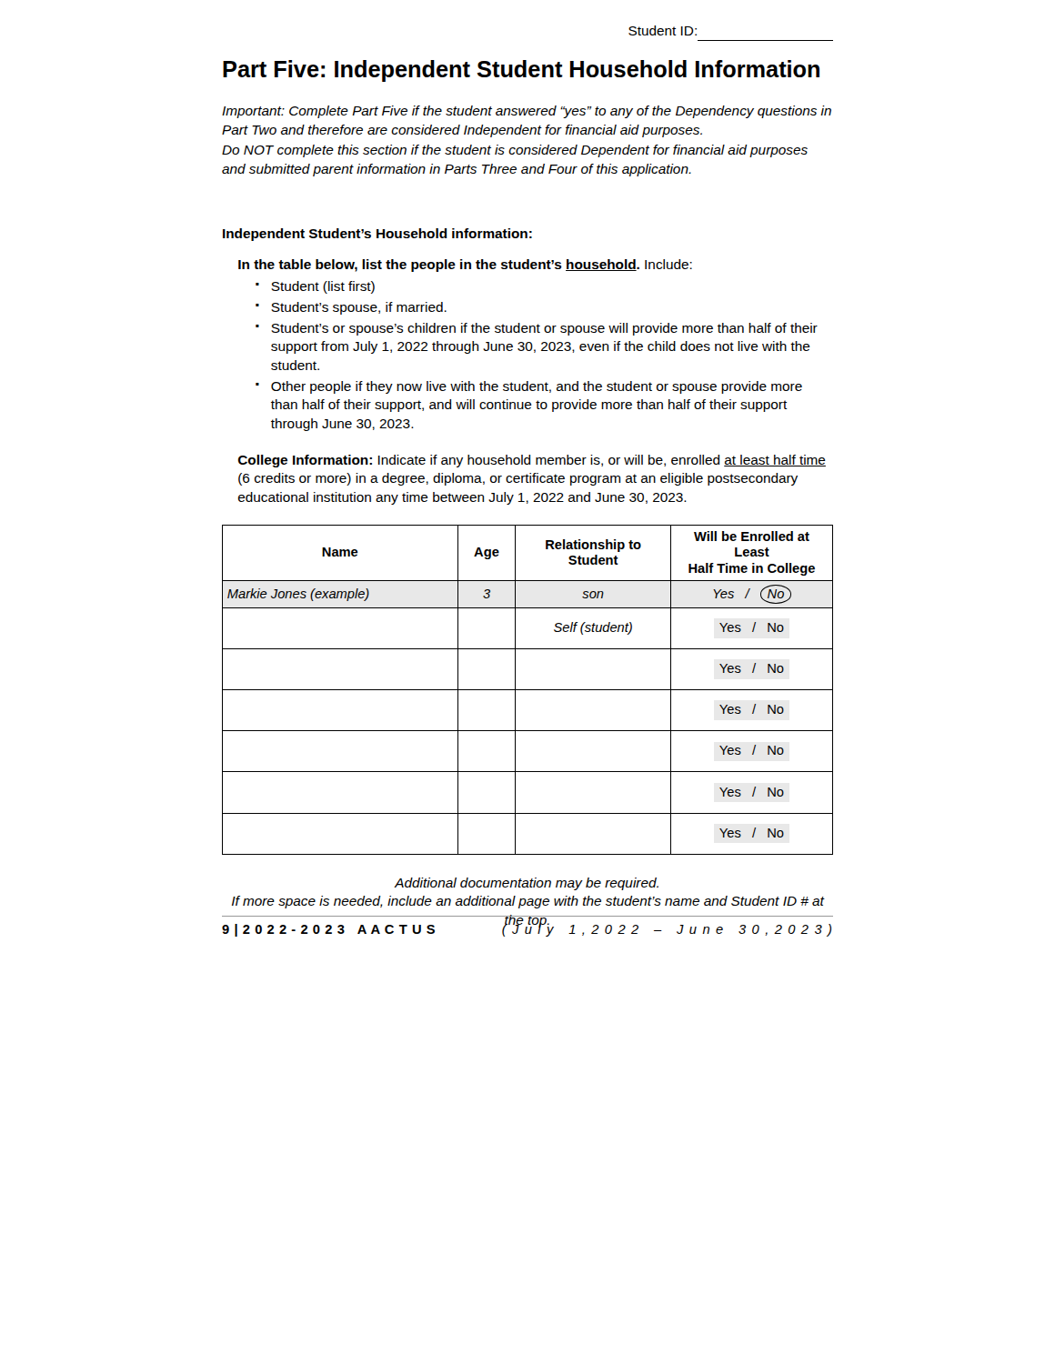Student ID:
Part Five: Independent Student Household Information
Important: Complete Part Five if the student answered “yes” to any of the Dependency questions in Part Two and therefore are considered Independent for financial aid purposes.
Do NOT complete this section if the student is considered Dependent for financial aid purposes and submitted parent information in Parts Three and Four of this application.
Independent Student’s Household information:
In the table below, list the people in the student’s household. Include:
Student (list first)
Student’s spouse, if married.
Student’s or spouse’s children if the student or spouse will provide more than half of their support from July 1, 2022 through June 30, 2023, even if the child does not live with the student.
Other people if they now live with the student, and the student or spouse provide more than half of their support, and will continue to provide more than half of their support through June 30, 2023.
College Information: Indicate if any household member is, or will be, enrolled at least half time (6 credits or more) in a degree, diploma, or certificate program at an eligible postsecondary educational institution any time between July 1, 2022 and June 30, 2023.
| Name | Age | Relationship to Student | Will be Enrolled at Least Half Time in College |
| --- | --- | --- | --- |
| Markie Jones (example) | 3 | son | Yes / No |
| | | Self (student) | Yes / No |
| | | | Yes / No |
| | | | Yes / No |
| | | | Yes / No |
| | | | Yes / No |
| | | | Yes / No |
Additional documentation may be required.
If more space is needed, include an additional page with the student’s name and Student ID # at the top.
9 | 2 0 2 2 - 2 0 2 3 A A C T U S
( J u l y 1 , 2 0 2 2 – J u n e 3 0 , 2 0 2 3 )